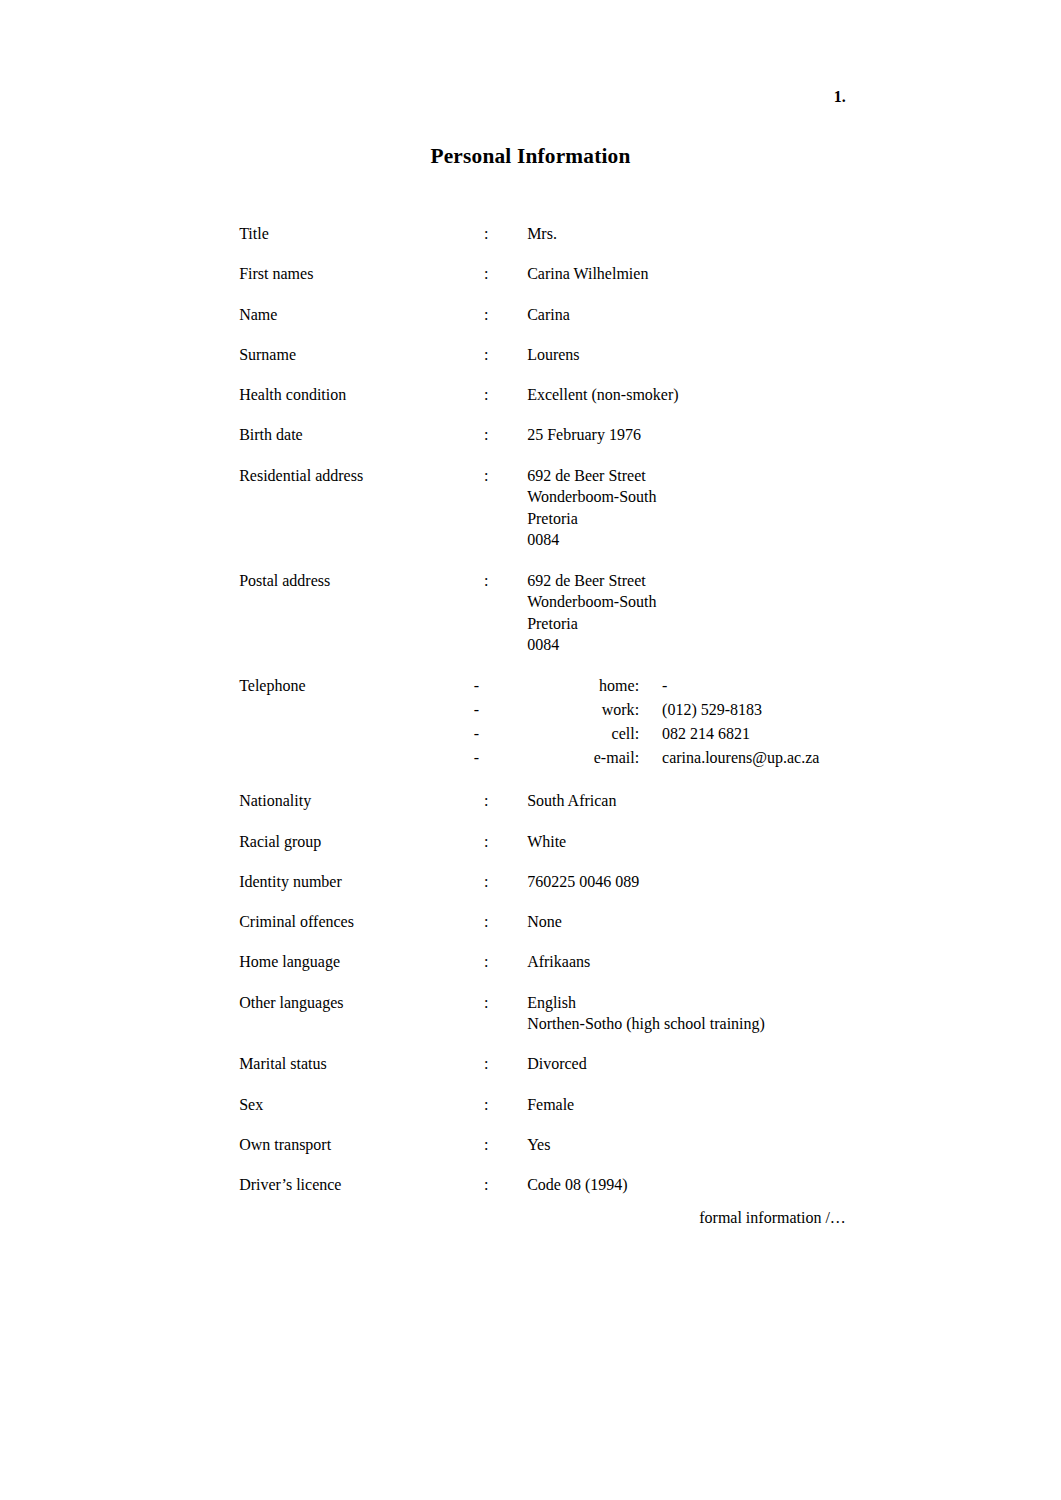1.
Personal Information
| Title | : | Mrs. |
| First names | : | Carina Wilhelmien |
| Name | : | Carina |
| Surname | : | Lourens |
| Health condition | : | Excellent (non-smoker) |
| Birth date | : | 25 February 1976 |
| Residential address | : | 692 de Beer Street Wonderboom-South Pretoria 0084 |
| Postal address | : | 692 de Beer Street Wonderboom-South Pretoria 0084 |
| / Telephone / - / home / : / - / / / - / work / : / (012) 529-8183 / / / - / cell / : / 082 214 6821 / / / - / e-mail / : / carina.lourens@up.ac.za / |
| Nationality | : | South African |
| Racial group | : | White |
| Identity number | : | 760225 0046 089 |
| Criminal offences | : | None |
| Home language | : | Afrikaans |
| Other languages | : | English Northen-Sotho (high school training) |
| Marital status | : | Divorced |
| Sex | : | Female |
| Own transport | : | Yes |
| Driver’s licence | : | Code 08 (1994) |
formal information /…